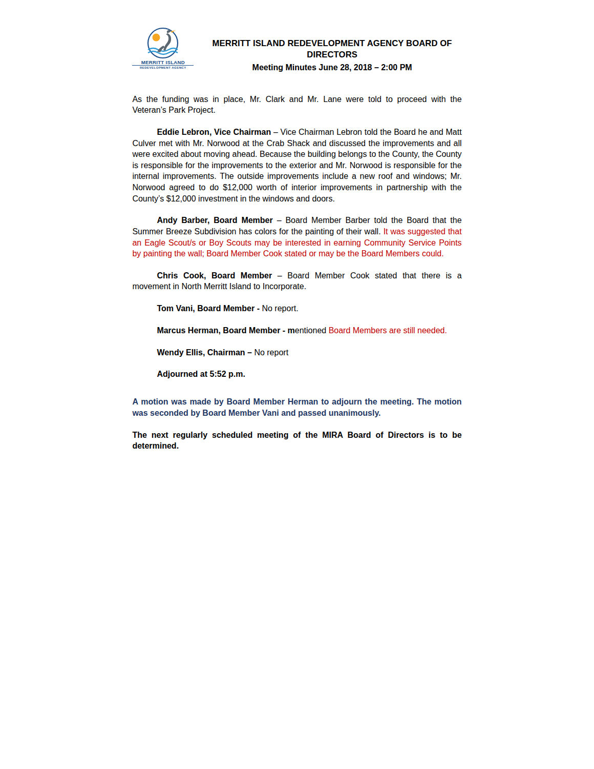MERRITT ISLAND
REDEVELOPMENT AGENCY
MERRITT ISLAND REDEVELOPMENT AGENCY BOARD OF DIRECTORS
Meeting Minutes June 28, 2018 – 2:00 PM
As the funding was in place, Mr. Clark and Mr. Lane were told to proceed with the Veteran’s Park Project.
Eddie Lebron, Vice Chairman – Vice Chairman Lebron told the Board he and Matt Culver met with Mr. Norwood at the Crab Shack and discussed the improvements and all were excited about moving ahead. Because the building belongs to the County, the County is responsible for the improvements to the exterior and Mr. Norwood is responsible for the internal improvements. The outside improvements include a new roof and windows; Mr. Norwood agreed to do $12,000 worth of interior improvements in partnership with the County’s $12,000 investment in the windows and doors.
Andy Barber, Board Member – Board Member Barber told the Board that the Summer Breeze Subdivision has colors for the painting of their wall. It was suggested that an Eagle Scout/s or Boy Scouts may be interested in earning Community Service Points by painting the wall; Board Member Cook stated or may be the Board Members could.
Chris Cook, Board Member – Board Member Cook stated that there is a movement in North Merritt Island to Incorporate.
Tom Vani, Board Member - No report.
Marcus Herman, Board Member - mentioned Board Members are still needed.
Wendy Ellis, Chairman – No report
Adjourned at 5:52 p.m.
A motion was made by Board Member Herman to adjourn the meeting. The motion was seconded by Board Member Vani and passed unanimously.
The next regularly scheduled meeting of the MIRA Board of Directors is to be determined.